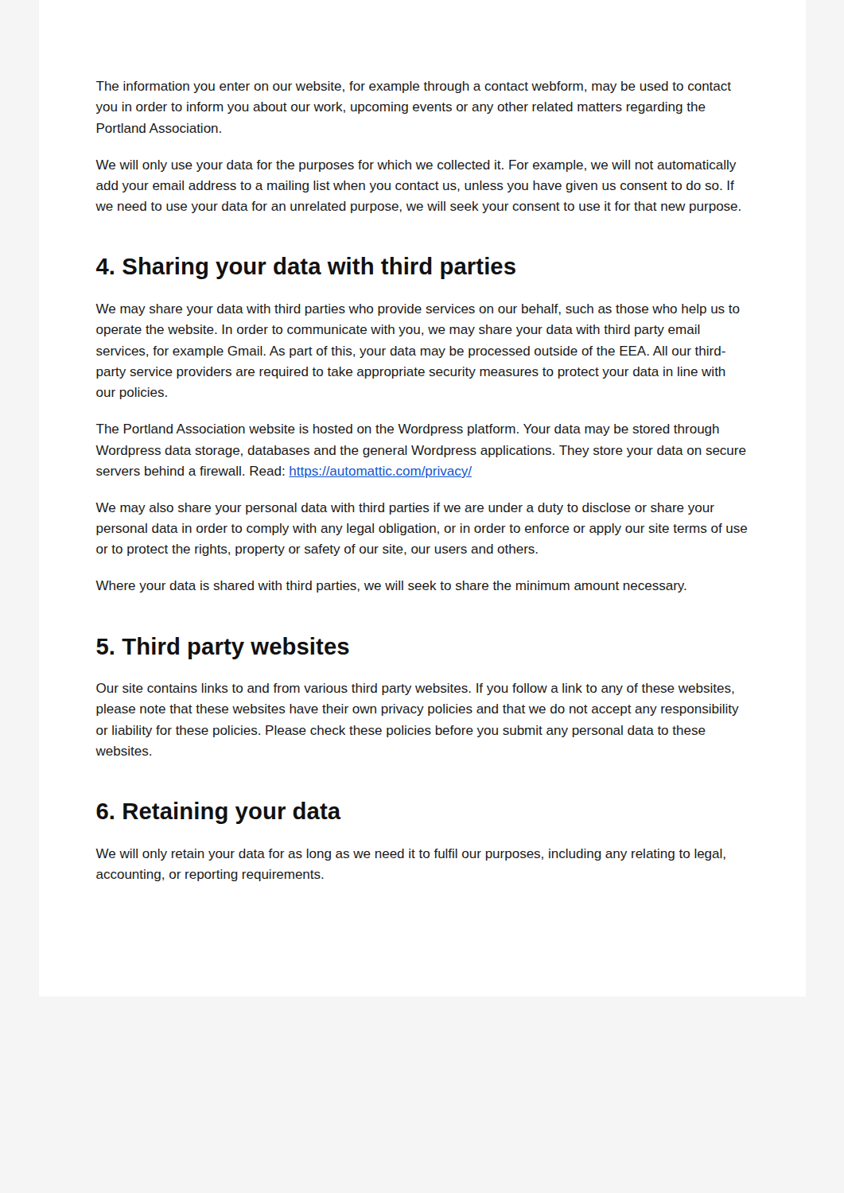The information you enter on our website, for example through a contact webform, may be used to contact you in order to inform you about our work, upcoming events or any other related matters regarding the Portland Association.
We will only use your data for the purposes for which we collected it. For example, we will not automatically add your email address to a mailing list when you contact us, unless you have given us consent to do so. If we need to use your data for an unrelated purpose, we will seek your consent to use it for that new purpose.
4. Sharing your data with third parties
We may share your data with third parties who provide services on our behalf, such as those who help us to operate the website. In order to communicate with you, we may share your data with third party email services, for example Gmail. As part of this, your data may be processed outside of the EEA. All our third-party service providers are required to take appropriate security measures to protect your data in line with our policies.
The Portland Association website is hosted on the Wordpress platform. Your data may be stored through Wordpress data storage, databases and the general Wordpress applications. They store your data on secure servers behind a firewall. Read: https://automattic.com/privacy/
We may also share your personal data with third parties if we are under a duty to disclose or share your personal data in order to comply with any legal obligation, or in order to enforce or apply our site terms of use or to protect the rights, property or safety of our site, our users and others.
Where your data is shared with third parties, we will seek to share the minimum amount necessary.
5. Third party websites
Our site contains links to and from various third party websites. If you follow a link to any of these websites, please note that these websites have their own privacy policies and that we do not accept any responsibility or liability for these policies. Please check these policies before you submit any personal data to these websites.
6. Retaining your data
We will only retain your data for as long as we need it to fulfil our purposes, including any relating to legal, accounting, or reporting requirements.